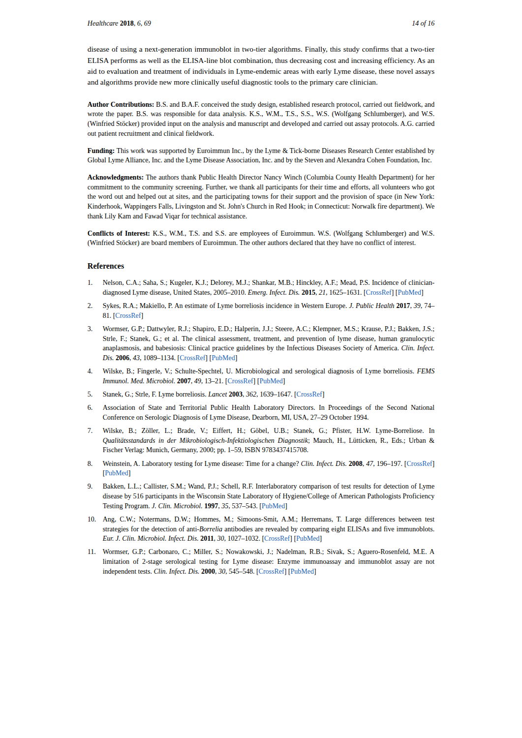Healthcare 2018, 6, 69
14 of 16
disease of using a next-generation immunoblot in two-tier algorithms. Finally, this study confirms that a two-tier ELISA performs as well as the ELISA-line blot combination, thus decreasing cost and increasing efficiency. As an aid to evaluation and treatment of individuals in Lyme-endemic areas with early Lyme disease, these novel assays and algorithms provide new more clinically useful diagnostic tools to the primary care clinician.
Author Contributions: B.S. and B.A.F. conceived the study design, established research protocol, carried out fieldwork, and wrote the paper. B.S. was responsible for data analysis. K.S., W.M., T.S., S.S., W.S. (Wolfgang Schlumberger), and W.S. (Winfried Stöcker) provided input on the analysis and manuscript and developed and carried out assay protocols. A.G. carried out patient recruitment and clinical fieldwork.
Funding: This work was supported by Euroimmun Inc., by the Lyme & Tick-borne Diseases Research Center established by Global Lyme Alliance, Inc. and the Lyme Disease Association, Inc. and by the Steven and Alexandra Cohen Foundation, Inc.
Acknowledgments: The authors thank Public Health Director Nancy Winch (Columbia County Health Department) for her commitment to the community screening. Further, we thank all participants for their time and efforts, all volunteers who got the word out and helped out at sites, and the participating towns for their support and the provision of space (in New York: Kinderhook, Wappingers Falls, Livingston and St. John's Church in Red Hook; in Connecticut: Norwalk fire department). We thank Lily Kam and Fawad Viqar for technical assistance.
Conflicts of Interest: K.S., W.M., T.S. and S.S. are employees of Euroimmun. W.S. (Wolfgang Schlumberger) and W.S. (Winfried Stöcker) are board members of Euroimmun. The other authors declared that they have no conflict of interest.
References
Nelson, C.A.; Saha, S.; Kugeler, K.J.; Delorey, M.J.; Shankar, M.B.; Hinckley, A.F.; Mead, P.S. Incidence of clinician-diagnosed Lyme disease, United States, 2005–2010. Emerg. Infect. Dis. 2015, 21, 1625–1631. [CrossRef] [PubMed]
Sykes, R.A.; Makiello, P. An estimate of Lyme borreliosis incidence in Western Europe. J. Public Health 2017, 39, 74–81. [CrossRef]
Wormser, G.P.; Dattwyler, R.J.; Shapiro, E.D.; Halperin, J.J.; Steere, A.C.; Klempner, M.S.; Krause, P.J.; Bakken, J.S.; Strle, F.; Stanek, G.; et al. The clinical assessment, treatment, and prevention of lyme disease, human granulocytic anaplasmosis, and babesiosis: Clinical practice guidelines by the Infectious Diseases Society of America. Clin. Infect. Dis. 2006, 43, 1089–1134. [CrossRef] [PubMed]
Wilske, B.; Fingerle, V.; Schulte-Spechtel, U. Microbiological and serological diagnosis of Lyme borreliosis. FEMS Immunol. Med. Microbiol. 2007, 49, 13–21. [CrossRef] [PubMed]
Stanek, G.; Strle, F. Lyme borreliosis. Lancet 2003, 362, 1639–1647. [CrossRef]
Association of State and Territorial Public Health Laboratory Directors. In Proceedings of the Second National Conference on Serologic Diagnosis of Lyme Disease, Dearborn, MI, USA, 27–29 October 1994.
Wilske, B.; Zöller, L.; Brade, V.; Eiffert, H.; Göbel, U.B.; Stanek, G.; Pfister, H.W. Lyme-Borreliose. In Qualitätsstandards in der Mikrobiologisch-Infektiologischen Diagnostik; Mauch, H., Lütticken, R., Eds.; Urban & Fischer Verlag: Munich, Germany, 2000; pp. 1–59, ISBN 9783437415708.
Weinstein, A. Laboratory testing for Lyme disease: Time for a change? Clin. Infect. Dis. 2008, 47, 196–197. [CrossRef] [PubMed]
Bakken, L.L.; Callister, S.M.; Wand, P.J.; Schell, R.F. Interlaboratory comparison of test results for detection of Lyme disease by 516 participants in the Wisconsin State Laboratory of Hygiene/College of American Pathologists Proficiency Testing Program. J. Clin. Microbiol. 1997, 35, 537–543. [PubMed]
Ang, C.W.; Notermans, D.W.; Hommes, M.; Simoons-Smit, A.M.; Herremans, T. Large differences between test strategies for the detection of anti-Borrelia antibodies are revealed by comparing eight ELISAs and five immunoblots. Eur. J. Clin. Microbiol. Infect. Dis. 2011, 30, 1027–1032. [CrossRef] [PubMed]
Wormser, G.P.; Carbonaro, C.; Miller, S.; Nowakowski, J.; Nadelman, R.B.; Sivak, S.; Aguero-Rosenfeld, M.E. A limitation of 2-stage serological testing for Lyme disease: Enzyme immunoassay and immunoblot assay are not independent tests. Clin. Infect. Dis. 2000, 30, 545–548. [CrossRef] [PubMed]